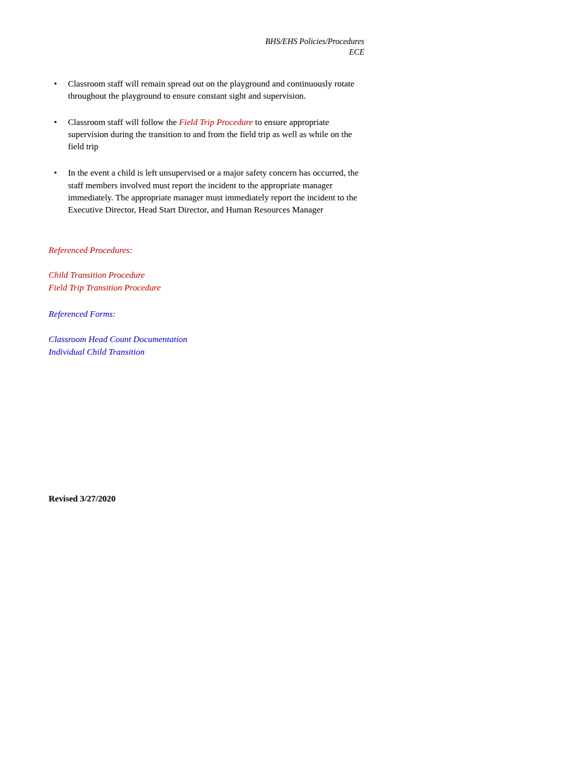BHS/EHS Policies/Procedures
ECE
Classroom staff will remain spread out on the playground and continuously rotate throughout the playground to ensure constant sight and supervision.
Classroom staff will follow the Field Trip Procedure to ensure appropriate supervision during the transition to and from the field trip as well as while on the field trip
In the event a child is left unsupervised or a major safety concern has occurred, the staff members involved must report the incident to the appropriate manager immediately. The appropriate manager must immediately report the incident to the Executive Director, Head Start Director, and Human Resources Manager
Referenced Procedures:
Child Transition Procedure
Field Trip Transition Procedure
Referenced Forms:
Classroom Head Count Documentation
Individual Child Transition
Revised 3/27/2020